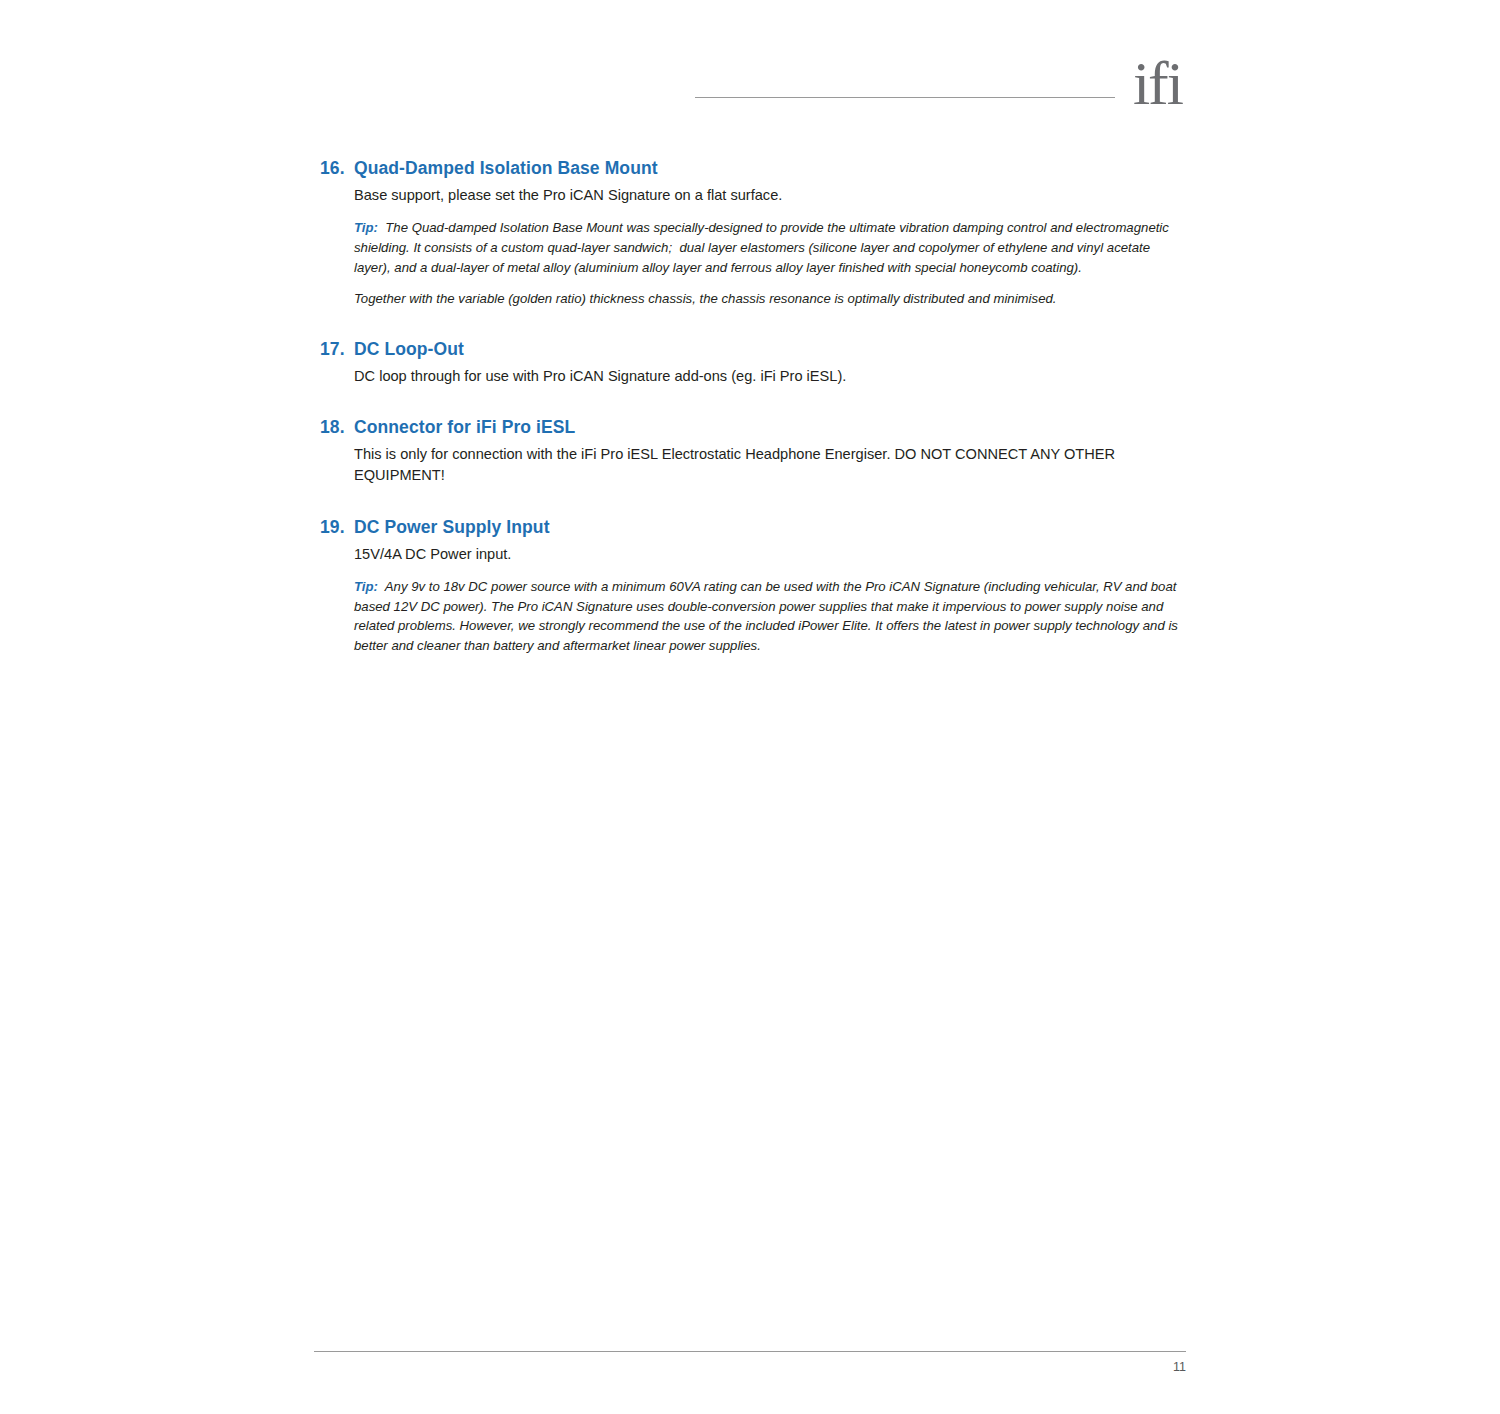ifi
16. Quad-Damped Isolation Base Mount
Base support, please set the Pro iCAN Signature on a flat surface.
Tip: The Quad-damped Isolation Base Mount was specially-designed to provide the ultimate vibration damping control and electromagnetic shielding. It consists of a custom quad-layer sandwich; dual layer elastomers (silicone layer and copolymer of ethylene and vinyl acetate layer), and a dual-layer of metal alloy (aluminium alloy layer and ferrous alloy layer finished with special honeycomb coating).
Together with the variable (golden ratio) thickness chassis, the chassis resonance is optimally distributed and minimised.
17. DC Loop-Out
DC loop through for use with Pro iCAN Signature add-ons (eg. iFi Pro iESL).
18. Connector for iFi Pro iESL
This is only for connection with the iFi Pro iESL Electrostatic Headphone Energiser. DO NOT CONNECT ANY OTHER EQUIPMENT!
19. DC Power Supply Input
15V/4A DC Power input.
Tip: Any 9v to 18v DC power source with a minimum 60VA rating can be used with the Pro iCAN Signature (including vehicular, RV and boat based 12V DC power). The Pro iCAN Signature uses double-conversion power supplies that make it impervious to power supply noise and related problems. However, we strongly recommend the use of the included iPower Elite. It offers the latest in power supply technology and is better and cleaner than battery and aftermarket linear power supplies.
11